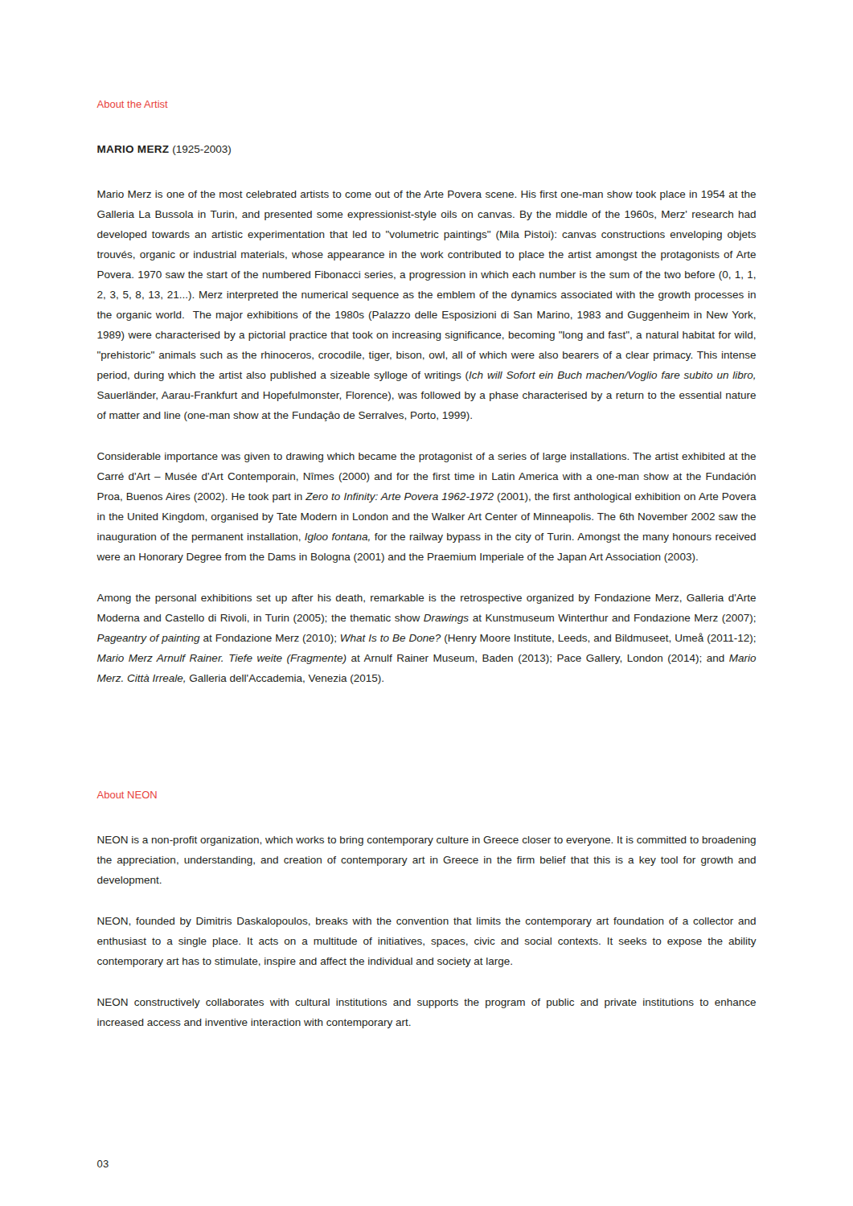About the Artist
MARIO MERZ (1925-2003)
Mario Merz is one of the most celebrated artists to come out of the Arte Povera scene. His first one-man show took place in 1954 at the Galleria La Bussola in Turin, and presented some expressionist-style oils on canvas. By the middle of the 1960s, Merz' research had developed towards an artistic experimentation that led to "volumetric paintings" (Mila Pistoi): canvas constructions enveloping objets trouvés, organic or industrial materials, whose appearance in the work contributed to place the artist amongst the protagonists of Arte Povera. 1970 saw the start of the numbered Fibonacci series, a progression in which each number is the sum of the two before (0, 1, 1, 2, 3, 5, 8, 13, 21...). Merz interpreted the numerical sequence as the emblem of the dynamics associated with the growth processes in the organic world. The major exhibitions of the 1980s (Palazzo delle Esposizioni di San Marino, 1983 and Guggenheim in New York, 1989) were characterised by a pictorial practice that took on increasing significance, becoming "long and fast", a natural habitat for wild, "prehistoric" animals such as the rhinoceros, crocodile, tiger, bison, owl, all of which were also bearers of a clear primacy. This intense period, during which the artist also published a sizeable sylloge of writings (Ich will Sofort ein Buch machen/Voglio fare subito un libro, Sauerländer, Aarau-Frankfurt and Hopefulmonster, Florence), was followed by a phase characterised by a return to the essential nature of matter and line (one-man show at the Fundaçâo de Serralves, Porto, 1999).
Considerable importance was given to drawing which became the protagonist of a series of large installations. The artist exhibited at the Carré d'Art – Musée d'Art Contemporain, Nîmes (2000) and for the first time in Latin America with a one-man show at the Fundación Proa, Buenos Aires (2002). He took part in Zero to Infinity: Arte Povera 1962-1972 (2001), the first anthological exhibition on Arte Povera in the United Kingdom, organised by Tate Modern in London and the Walker Art Center of Minneapolis. The 6th November 2002 saw the inauguration of the permanent installation, Igloo fontana, for the railway bypass in the city of Turin. Amongst the many honours received were an Honorary Degree from the Dams in Bologna (2001) and the Praemium Imperiale of the Japan Art Association (2003).
Among the personal exhibitions set up after his death, remarkable is the retrospective organized by Fondazione Merz, Galleria d'Arte Moderna and Castello di Rivoli, in Turin (2005); the thematic show Drawings at Kunstmuseum Winterthur and Fondazione Merz (2007); Pageantry of painting at Fondazione Merz (2010); What Is to Be Done? (Henry Moore Institute, Leeds, and Bildmuseet, Umeå (2011-12); Mario Merz Arnulf Rainer. Tiefe weite (Fragmente) at Arnulf Rainer Museum, Baden (2013); Pace Gallery, London (2014); and Mario Merz. Città Irreale, Galleria dell'Accademia, Venezia (2015).
About NEON
NEON is a non-profit organization, which works to bring contemporary culture in Greece closer to everyone. It is committed to broadening the appreciation, understanding, and creation of contemporary art in Greece in the firm belief that this is a key tool for growth and development.
NEON, founded by Dimitris Daskalopoulos, breaks with the convention that limits the contemporary art foundation of a collector and enthusiast to a single place. It acts on a multitude of initiatives, spaces, civic and social contexts. It seeks to expose the ability contemporary art has to stimulate, inspire and affect the individual and society at large.
NEON constructively collaborates with cultural institutions and supports the program of public and private institutions to enhance increased access and inventive interaction with contemporary art.
03